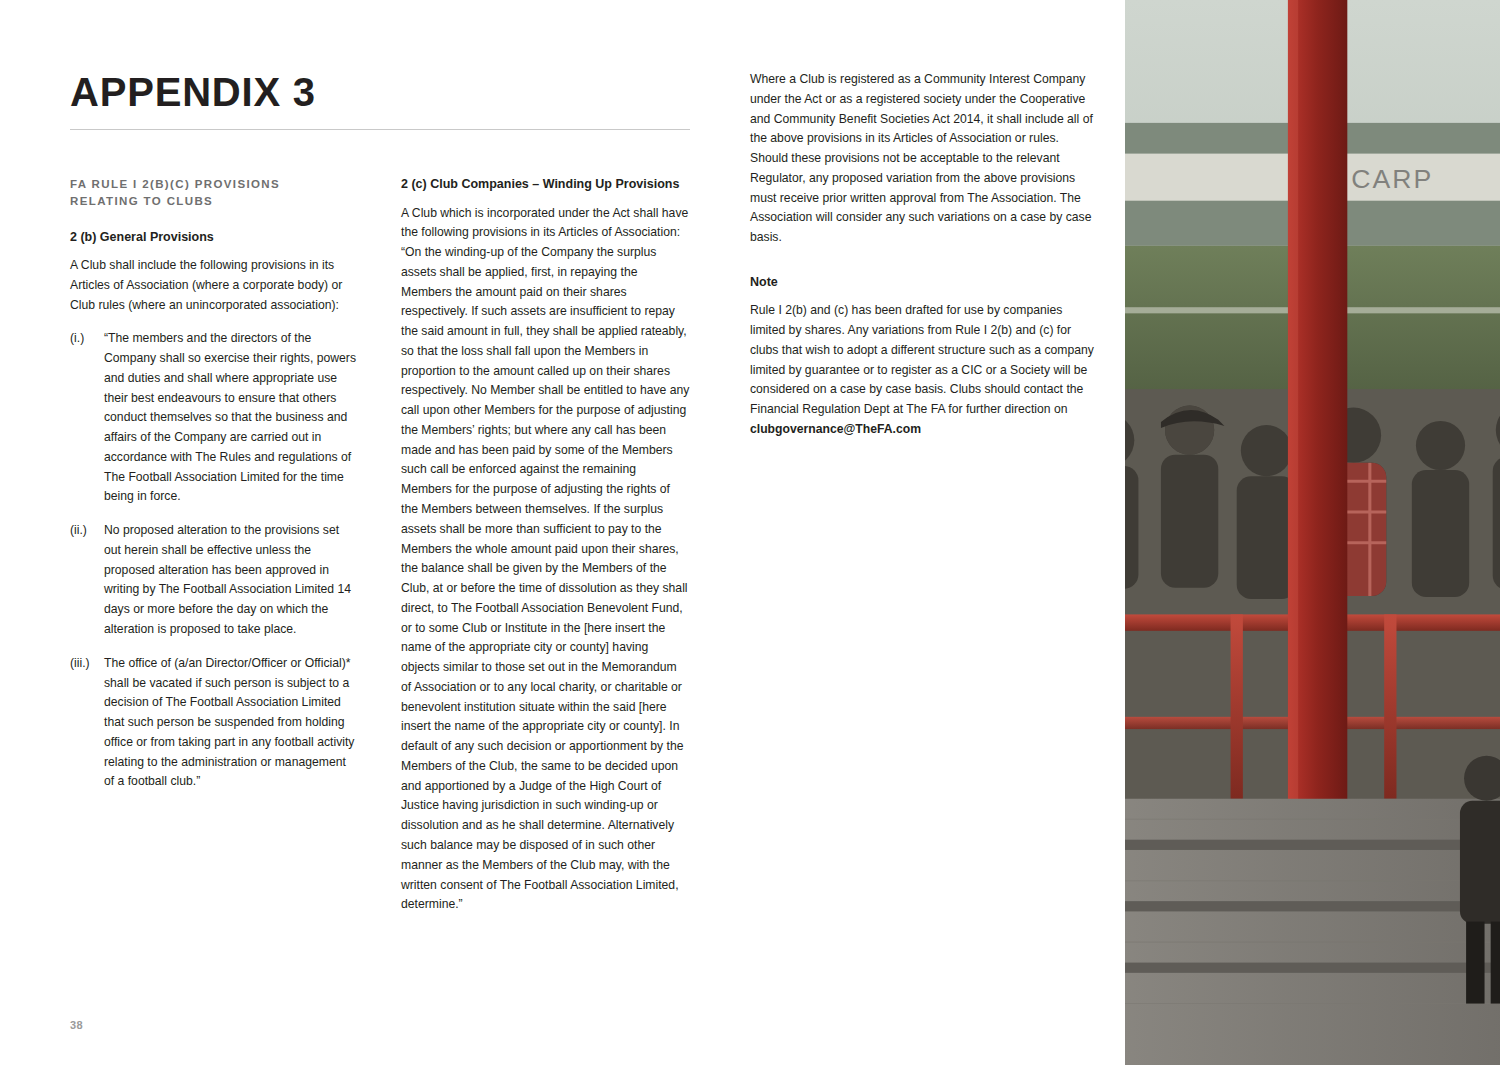Appendix 3
FA Rule I 2(b)(c) Provisions
Relating to Clubs
2 (b) General Provisions
A Club shall include the following provisions in its Articles of Association (where a corporate body) or Club rules (where an unincorporated association):
(i.)“The members and the directors of the Company shall so exercise their rights, powers and duties and shall where appropriate use their best endeavours to ensure that others conduct themselves so that the business and affairs of the Company are carried out in accordance with The Rules and regulations of The Football Association Limited for the time being in force.
(ii.) No proposed alteration to the provisions set out herein shall be effective unless the proposed alteration has been approved in writing by The Football Association Limited 14 days or more before the day on which the alteration is proposed to take place.
(iii.) The office of (a/an Director/Officer or Official)* shall be vacated if such person is subject to a decision of The Football Association Limited that such person be suspended from holding office or from taking part in any football activity relating to the administration or management of a football club.”
2 (c) Club Companies – Winding Up Provisions
A Club which is incorporated under the Act shall have the following provisions in its Articles of Association: “On the winding-up of the Company the surplus assets shall be applied, first, in repaying the Members the amount paid on their shares respectively. If such assets are insufficient to repay the said amount in full, they shall be applied rateably, so that the loss shall fall upon the Members in proportion to the amount called up on their shares respectively. No Member shall be entitled to have any call upon other Members for the purpose of adjusting the Members’ rights; but where any call has been made and has been paid by some of the Members such call be enforced against the remaining Members for the purpose of adjusting the rights of the Members between themselves. If the surplus assets shall be more than sufficient to pay to the Members the whole amount paid upon their shares, the balance shall be given by the Members of the Club, at or before the time of dissolution as they shall direct, to The Football Association Benevolent Fund, or to some Club or Institute in the [here insert the name of the appropriate city or county] having objects similar to those set out in the Memorandum of Association or to any local charity, or charitable or benevolent institution situate within the said [here insert the name of the appropriate city or county]. In default of any such decision or apportionment by the Members of the Club, the same to be decided upon and apportioned by a Judge of the High Court of Justice having jurisdiction in such winding-up or dissolution and as he shall determine. Alternatively such balance may be disposed of in such other manner as the Members of the Club may, with the written consent of The Football Association Limited, determine.”
38
Where a Club is registered as a Community Interest Company under the Act or as a registered society under the Cooperative and Community Benefit Societies Act 2014, it shall include all of the above provisions in its Articles of Association or rules. Should these provisions not be acceptable to the relevant Regulator, any proposed variation from the above provisions must receive prior written approval from The Association. The Association will consider any such variations on a case by case basis.
Note
Rule I 2(b) and (c) has been drafted for use by companies limited by shares. Any variations from Rule I 2(b) and (c) for clubs that wish to adopt a different structure such as a company limited by guarantee or to register as a CIC or a Society will be considered on a case by case basis. Clubs should contact the Financial Regulation Dept at The FA for further direction on clubgovernance@TheFA.com
EX CARP